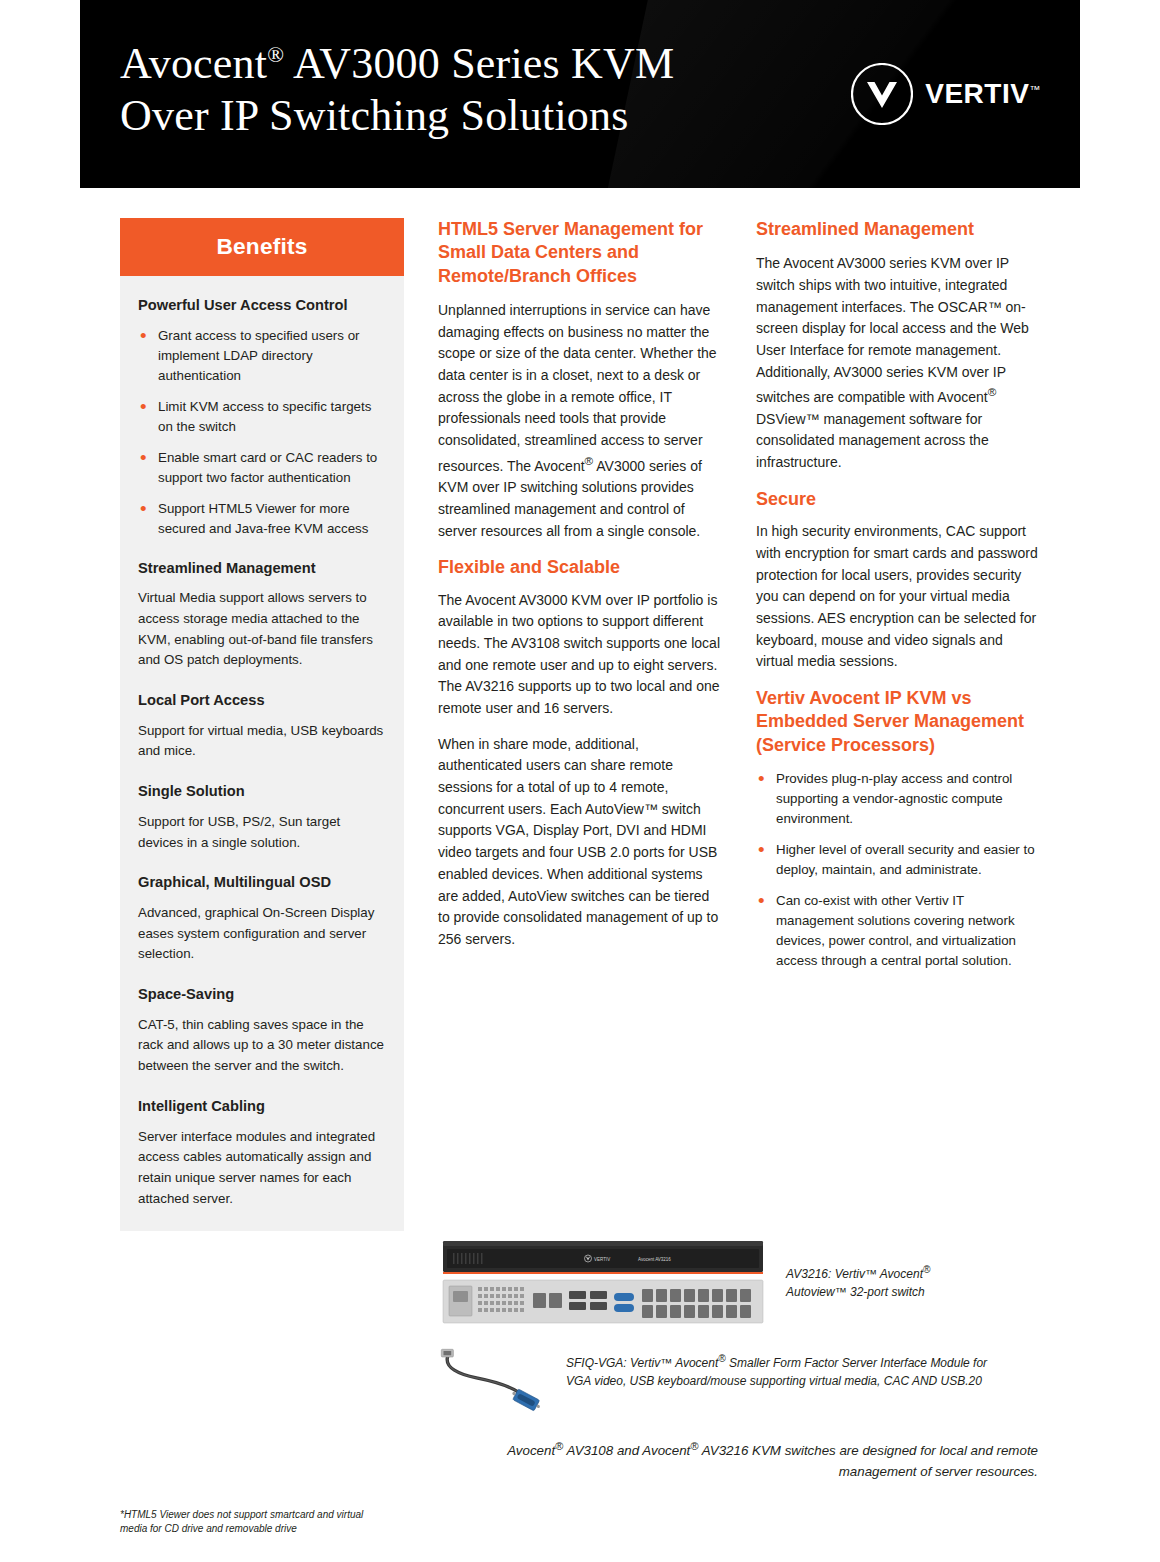Avocent® AV3000 Series KVM
Over IP Switching Solutions
VERTIV™
Benefits
Powerful User Access Control
Grant access to specified users or implement LDAP directory authentication
Limit KVM access to specific targets on the switch
Enable smart card or CAC readers to support two factor authentication
Support HTML5 Viewer for more secured and Java-free KVM access
Streamlined Management
Virtual Media support allows servers to access storage media attached to the KVM, enabling out-of-band file transfers and OS patch deployments.
Local Port Access
Support for virtual media, USB keyboards and mice.
Single Solution
Support for USB, PS/2, Sun target devices in a single solution.
Graphical, Multilingual OSD
Advanced, graphical On-Screen Display eases system configuration and server selection.
Space-Saving
CAT-5, thin cabling saves space in the rack and allows up to a 30 meter distance between the server and the switch.
Intelligent Cabling
Server interface modules and integrated access cables automatically assign and retain unique server names for each attached server.
HTML5 Server Management for Small Data Centers and Remote/Branch Offices
Unplanned interruptions in service can have damaging effects on business no matter the scope or size of the data center. Whether the data center is in a closet, next to a desk or across the globe in a remote office, IT professionals need tools that provide consolidated, streamlined access to server resources. The Avocent® AV3000 series of KVM over IP switching solutions provides streamlined management and control of server resources all from a single console.
Flexible and Scalable
The Avocent AV3000 KVM over IP portfolio is available in two options to support different needs. The AV3108 switch supports one local and one remote user and up to eight servers. The AV3216 supports up to two local and one remote user and 16 servers.
When in share mode, additional, authenticated users can share remote sessions for a total of up to 4 remote, concurrent users. Each AutoView™ switch supports VGA, Display Port, DVI and HDMI video targets and four USB 2.0 ports for USB enabled devices. When additional systems are added, AutoView switches can be tiered to provide consolidated management of up to 256 servers.
Streamlined Management
The Avocent AV3000 series KVM over IP switch ships with two intuitive, integrated management interfaces. The OSCAR™ on-screen display for local access and the Web User Interface for remote management. Additionally, AV3000 series KVM over IP switches are compatible with Avocent® DSView™ management software for consolidated management across the infrastructure.
Secure
In high security environments, CAC support with encryption for smart cards and password protection for local users, provides security you can depend on for your virtual media sessions. AES encryption can be selected for keyboard, mouse and video signals and virtual media sessions.
Vertiv Avocent IP KVM vs Embedded Server Management (Service Processors)
Provides plug-n-play access and control supporting a vendor-agnostic compute environment.
Higher level of overall security and easier to deploy, maintain, and administrate.
Can co-exist with other Vertiv IT management solutions covering network devices, power control, and virtualization access through a central portal solution.
VERTIV Avocent AV3216
AV3216: Vertiv™ Avocent®
Autoview™ 32-port switch
SFIQ-VGA: Vertiv™ Avocent® Smaller Form Factor Server Interface Module for VGA video, USB keyboard/mouse supporting virtual media, CAC AND USB.20
Avocent® AV3108 and Avocent® AV3216 KVM switches are designed for local and remote management of server resources.
*HTML5 Viewer does not support smartcard and virtual media for CD drive and removable drive